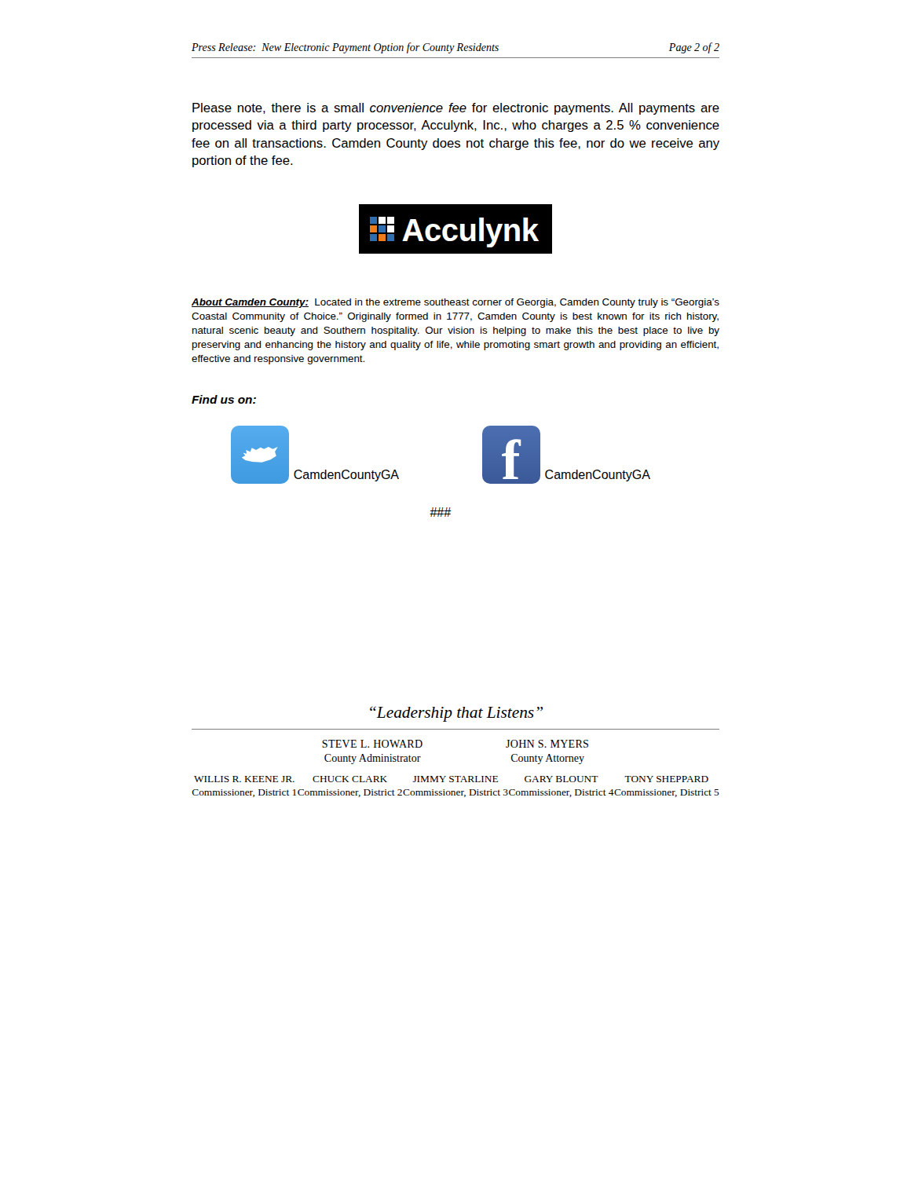Press Release: New Electronic Payment Option for County Residents
Page 2 of 2
Please note, there is a small convenience fee for electronic payments. All payments are processed via a third party processor, Acculynk, Inc., who charges a 2.5 % convenience fee on all transactions. Camden County does not charge this fee, nor do we receive any portion of the fee.
Acculynk
About Camden County: Located in the extreme southeast corner of Georgia, Camden County truly is “Georgia’s Coastal Community of Choice.” Originally formed in 1777, Camden County is best known for its rich history, natural scenic beauty and Southern hospitality. Our vision is helping to make this the best place to live by preserving and enhancing the history and quality of life, while promoting smart growth and providing an efficient, effective and responsive government.
Find us on:
CamdenCountyGA
CamdenCountyGA
###
“Leadership that Listens”
STEVE L. HOWARD
County Administrator
JOHN S. MYERS
County Attorney
WILLIS R. KEENE JR.
Commissioner, District 1
CHUCK CLARK
Commissioner, District 2
JIMMY STARLINE
Commissioner, District 3
GARY BLOUNT
Commissioner, District 4
TONY SHEPPARD
Commissioner, District 5